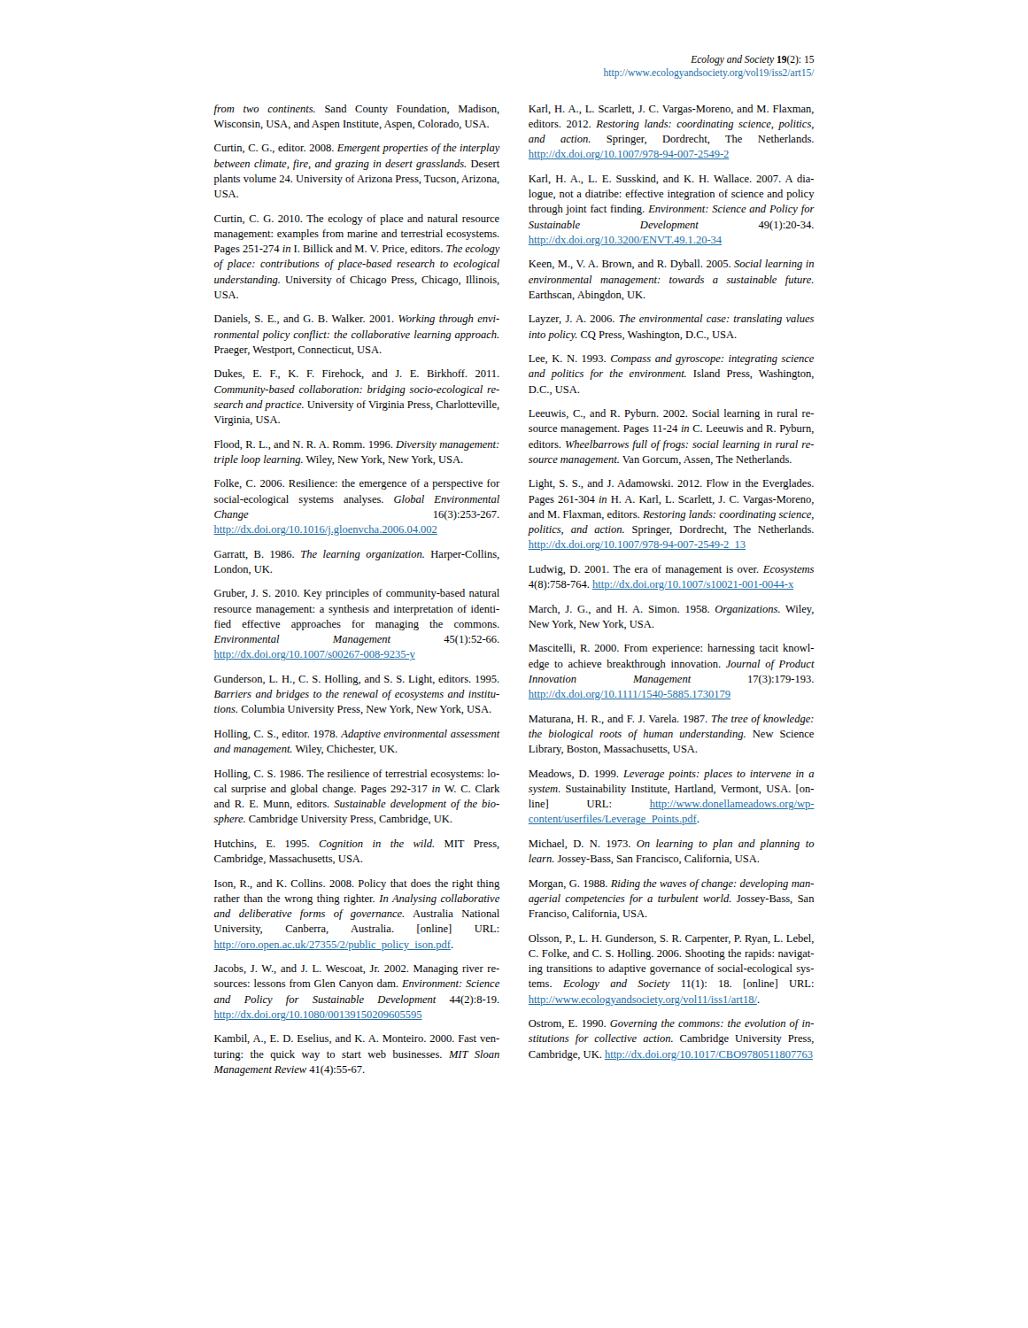Ecology and Society 19(2): 15
http://www.ecologyandsociety.org/vol19/iss2/art15/
from two continents. Sand County Foundation, Madison, Wisconsin, USA, and Aspen Institute, Aspen, Colorado, USA.
Curtin, C. G., editor. 2008. Emergent properties of the interplay between climate, fire, and grazing in desert grasslands. Desert plants volume 24. University of Arizona Press, Tucson, Arizona, USA.
Curtin, C. G. 2010. The ecology of place and natural resource management: examples from marine and terrestrial ecosystems. Pages 251-274 in I. Billick and M. V. Price, editors. The ecology of place: contributions of place-based research to ecological understanding. University of Chicago Press, Chicago, Illinois, USA.
Daniels, S. E., and G. B. Walker. 2001. Working through environmental policy conflict: the collaborative learning approach. Praeger, Westport, Connecticut, USA.
Dukes, E. F., K. F. Firehock, and J. E. Birkhoff. 2011. Community-based collaboration: bridging socio-ecological research and practice. University of Virginia Press, Charlotteville, Virginia, USA.
Flood, R. L., and N. R. A. Romm. 1996. Diversity management: triple loop learning. Wiley, New York, New York, USA.
Folke, C. 2006. Resilience: the emergence of a perspective for social-ecological systems analyses. Global Environmental Change 16(3):253-267. http://dx.doi.org/10.1016/j.gloenvcha.2006.04.002
Garratt, B. 1986. The learning organization. Harper-Collins, London, UK.
Gruber, J. S. 2010. Key principles of community-based natural resource management: a synthesis and interpretation of identified effective approaches for managing the commons. Environmental Management 45(1):52-66. http://dx.doi.org/10.1007/s00267-008-9235-y
Gunderson, L. H., C. S. Holling, and S. S. Light, editors. 1995. Barriers and bridges to the renewal of ecosystems and institutions. Columbia University Press, New York, New York, USA.
Holling, C. S., editor. 1978. Adaptive environmental assessment and management. Wiley, Chichester, UK.
Holling, C. S. 1986. The resilience of terrestrial ecosystems: local surprise and global change. Pages 292-317 in W. C. Clark and R. E. Munn, editors. Sustainable development of the biosphere. Cambridge University Press, Cambridge, UK.
Hutchins, E. 1995. Cognition in the wild. MIT Press, Cambridge, Massachusetts, USA.
Ison, R., and K. Collins. 2008. Policy that does the right thing rather than the wrong thing righter. In Analysing collaborative and deliberative forms of governance. Australia National University, Canberra, Australia. [online] URL: http://oro.open.ac.uk/27355/2/public_policy_ison.pdf.
Jacobs, J. W., and J. L. Wescoat, Jr. 2002. Managing river resources: lessons from Glen Canyon dam. Environment: Science and Policy for Sustainable Development 44(2):8-19. http://dx.doi.org/10.1080/00139150209605595
Kambil, A., E. D. Eselius, and K. A. Monteiro. 2000. Fast venturing: the quick way to start web businesses. MIT Sloan Management Review 41(4):55-67.
Karl, H. A., L. Scarlett, J. C. Vargas-Moreno, and M. Flaxman, editors. 2012. Restoring lands: coordinating science, politics, and action. Springer, Dordrecht, The Netherlands. http://dx.doi.org/10.1007/978-94-007-2549-2
Karl, H. A., L. E. Susskind, and K. H. Wallace. 2007. A dialogue, not a diatribe: effective integration of science and policy through joint fact finding. Environment: Science and Policy for Sustainable Development 49(1):20-34. http://dx.doi.org/10.3200/ENVT.49.1.20-34
Keen, M., V. A. Brown, and R. Dyball. 2005. Social learning in environmental management: towards a sustainable future. Earthscan, Abingdon, UK.
Layzer, J. A. 2006. The environmental case: translating values into policy. CQ Press, Washington, D.C., USA.
Lee, K. N. 1993. Compass and gyroscope: integrating science and politics for the environment. Island Press, Washington, D.C., USA.
Leeuwis, C., and R. Pyburn. 2002. Social learning in rural resource management. Pages 11-24 in C. Leeuwis and R. Pyburn, editors. Wheelbarrows full of frogs: social learning in rural resource management. Van Gorcum, Assen, The Netherlands.
Light, S. S., and J. Adamowski. 2012. Flow in the Everglades. Pages 261-304 in H. A. Karl, L. Scarlett, J. C. Vargas-Moreno, and M. Flaxman, editors. Restoring lands: coordinating science, politics, and action. Springer, Dordrecht, The Netherlands. http://dx.doi.org/10.1007/978-94-007-2549-2_13
Ludwig, D. 2001. The era of management is over. Ecosystems 4(8):758-764. http://dx.doi.org/10.1007/s10021-001-0044-x
March, J. G., and H. A. Simon. 1958. Organizations. Wiley, New York, New York, USA.
Mascitelli, R. 2000. From experience: harnessing tacit knowledge to achieve breakthrough innovation. Journal of Product Innovation Management 17(3):179-193. http://dx.doi.org/10.1111/1540-5885.1730179
Maturana, H. R., and F. J. Varela. 1987. The tree of knowledge: the biological roots of human understanding. New Science Library, Boston, Massachusetts, USA.
Meadows, D. 1999. Leverage points: places to intervene in a system. Sustainability Institute, Hartland, Vermont, USA. [online] URL: http://www.donellameadows.org/wp-content/userfiles/Leverage_Points.pdf.
Michael, D. N. 1973. On learning to plan and planning to learn. Jossey-Bass, San Francisco, California, USA.
Morgan, G. 1988. Riding the waves of change: developing managerial competencies for a turbulent world. Jossey-Bass, San Franciso, California, USA.
Olsson, P., L. H. Gunderson, S. R. Carpenter, P. Ryan, L. Lebel, C. Folke, and C. S. Holling. 2006. Shooting the rapids: navigating transitions to adaptive governance of social-ecological systems. Ecology and Society 11(1): 18. [online] URL: http://www.ecologyandsociety.org/vol11/iss1/art18/.
Ostrom, E. 1990. Governing the commons: the evolution of institutions for collective action. Cambridge University Press, Cambridge, UK. http://dx.doi.org/10.1017/CBO9780511807763